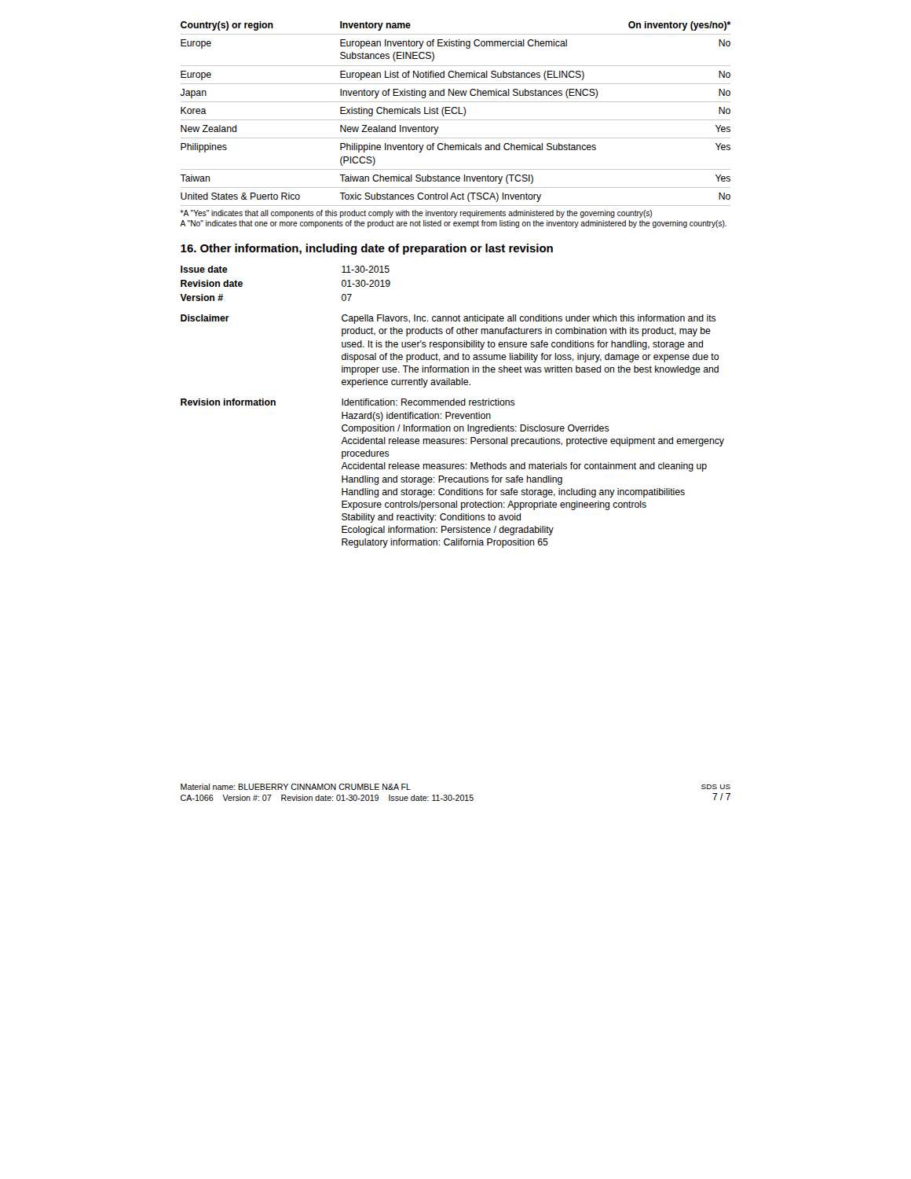| Country(s) or region | Inventory name | On inventory (yes/no)* |
| --- | --- | --- |
| Europe | European Inventory of Existing Commercial Chemical Substances (EINECS) | No |
| Europe | European List of Notified Chemical Substances (ELINCS) | No |
| Japan | Inventory of Existing and New Chemical Substances (ENCS) | No |
| Korea | Existing Chemicals List (ECL) | No |
| New Zealand | New Zealand Inventory | Yes |
| Philippines | Philippine Inventory of Chemicals and Chemical Substances (PICCS) | Yes |
| Taiwan | Taiwan Chemical Substance Inventory (TCSI) | Yes |
| United States & Puerto Rico | Toxic Substances Control Act (TSCA) Inventory | No |
*A "Yes" indicates that all components of this product comply with the inventory requirements administered by the governing country(s)
A "No" indicates that one or more components of the product are not listed or exempt from listing on the inventory administered by the governing country(s).
16. Other information, including date of preparation or last revision
| Issue date | 11-30-2015 |
| Revision date | 01-30-2019 |
| Version # | 07 |
| Disclaimer | Capella Flavors, Inc. cannot anticipate all conditions under which this information and its product, or the products of other manufacturers in combination with its product, may be used. It is the user's responsibility to ensure safe conditions for handling, storage and disposal of the product, and to assume liability for loss, injury, damage or expense due to improper use. The information in the sheet was written based on the best knowledge and experience currently available. |
| Revision information | Identification: Recommended restrictions Hazard(s) identification: Prevention Composition / Information on Ingredients: Disclosure Overrides Accidental release measures: Personal precautions, protective equipment and emergency procedures Accidental release measures: Methods and materials for containment and cleaning up Handling and storage: Precautions for safe handling Handling and storage: Conditions for safe storage, including any incompatibilities Exposure controls/personal protection: Appropriate engineering controls Stability and reactivity: Conditions to avoid Ecological information: Persistence / degradability Regulatory information: California Proposition 65 |
| Material name: BLUEBERRY CINNAMON CRUMBLE N&A FL CA-1066 Version #: 07 Revision date: 01-30-2019 Issue date: 11-30-2015 | SDS US 7 / 7 |